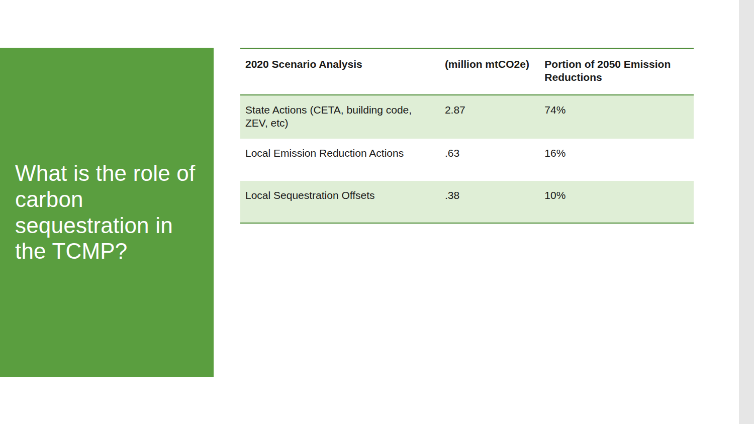What is the role of carbon sequestration in the TCMP?
| 2020 Scenario Analysis | (million mtCO2e) | Portion of 2050 Emission Reductions |
| --- | --- | --- |
| State Actions (CETA, building code, ZEV, etc) | 2.87 | 74% |
| Local Emission Reduction Actions | .63 | 16% |
| Local Sequestration Offsets | .38 | 10% |